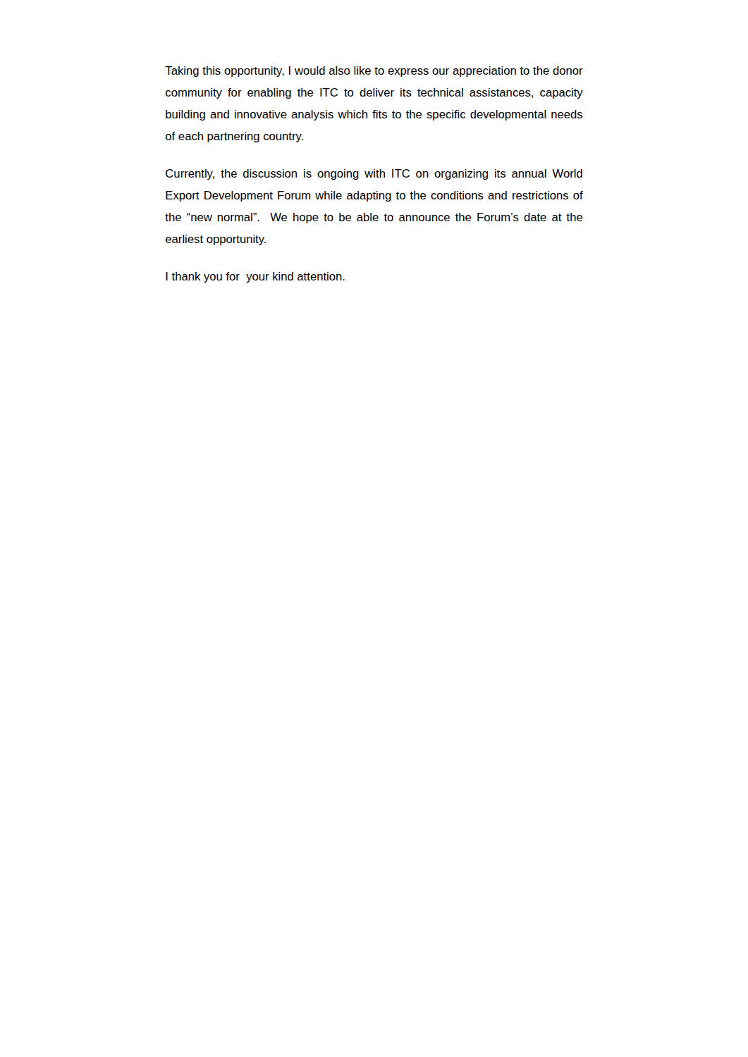Taking this opportunity, I would also like to express our appreciation to the donor community for enabling the ITC to deliver its technical assistances, capacity building and innovative analysis which fits to the specific developmental needs of each partnering country.
Currently, the discussion is ongoing with ITC on organizing its annual World Export Development Forum while adapting to the conditions and restrictions of the “new normal”. We hope to be able to announce the Forum’s date at the earliest opportunity.
I thank you for your kind attention.